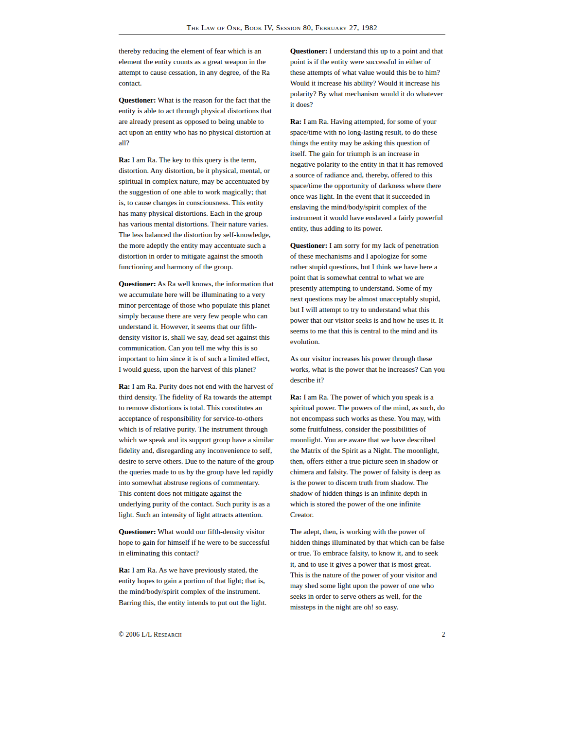The Law of One, Book IV, Session 80, February 27, 1982
thereby reducing the element of fear which is an element the entity counts as a great weapon in the attempt to cause cessation, in any degree, of the Ra contact.
Questioner: What is the reason for the fact that the entity is able to act through physical distortions that are already present as opposed to being unable to act upon an entity who has no physical distortion at all?
Ra: I am Ra. The key to this query is the term, distortion. Any distortion, be it physical, mental, or spiritual in complex nature, may be accentuated by the suggestion of one able to work magically; that is, to cause changes in consciousness. This entity has many physical distortions. Each in the group has various mental distortions. Their nature varies. The less balanced the distortion by self-knowledge, the more adeptly the entity may accentuate such a distortion in order to mitigate against the smooth functioning and harmony of the group.
Questioner: As Ra well knows, the information that we accumulate here will be illuminating to a very minor percentage of those who populate this planet simply because there are very few people who can understand it. However, it seems that our fifth-density visitor is, shall we say, dead set against this communication. Can you tell me why this is so important to him since it is of such a limited effect, I would guess, upon the harvest of this planet?
Ra: I am Ra. Purity does not end with the harvest of third density. The fidelity of Ra towards the attempt to remove distortions is total. This constitutes an acceptance of responsibility for service-to-others which is of relative purity. The instrument through which we speak and its support group have a similar fidelity and, disregarding any inconvenience to self, desire to serve others. Due to the nature of the group the queries made to us by the group have led rapidly into somewhat abstruse regions of commentary. This content does not mitigate against the underlying purity of the contact. Such purity is as a light. Such an intensity of light attracts attention.
Questioner: What would our fifth-density visitor hope to gain for himself if he were to be successful in eliminating this contact?
Ra: I am Ra. As we have previously stated, the entity hopes to gain a portion of that light; that is, the mind/body/spirit complex of the instrument. Barring this, the entity intends to put out the light.
Questioner: I understand this up to a point and that point is if the entity were successful in either of these attempts of what value would this be to him? Would it increase his ability? Would it increase his polarity? By what mechanism would it do whatever it does?
Ra: I am Ra. Having attempted, for some of your space/time with no long-lasting result, to do these things the entity may be asking this question of itself. The gain for triumph is an increase in negative polarity to the entity in that it has removed a source of radiance and, thereby, offered to this space/time the opportunity of darkness where there once was light. In the event that it succeeded in enslaving the mind/body/spirit complex of the instrument it would have enslaved a fairly powerful entity, thus adding to its power.
Questioner: I am sorry for my lack of penetration of these mechanisms and I apologize for some rather stupid questions, but I think we have here a point that is somewhat central to what we are presently attempting to understand. Some of my next questions may be almost unacceptably stupid, but I will attempt to try to understand what this power that our visitor seeks is and how he uses it. It seems to me that this is central to the mind and its evolution.
As our visitor increases his power through these works, what is the power that he increases? Can you describe it?
Ra: I am Ra. The power of which you speak is a spiritual power. The powers of the mind, as such, do not encompass such works as these. You may, with some fruitfulness, consider the possibilities of moonlight. You are aware that we have described the Matrix of the Spirit as a Night. The moonlight, then, offers either a true picture seen in shadow or chimera and falsity. The power of falsity is deep as is the power to discern truth from shadow. The shadow of hidden things is an infinite depth in which is stored the power of the one infinite Creator.
The adept, then, is working with the power of hidden things illuminated by that which can be false or true. To embrace falsity, to know it, and to seek it, and to use it gives a power that is most great. This is the nature of the power of your visitor and may shed some light upon the power of one who seeks in order to serve others as well, for the missteps in the night are oh! so easy.
© 2006 L/L Research 2